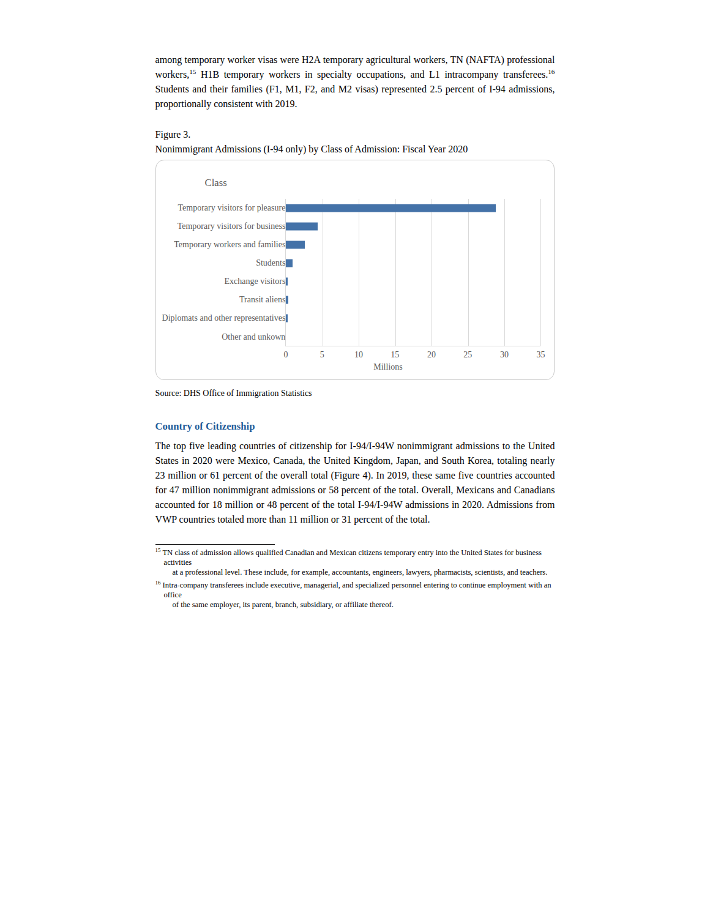among temporary worker visas were H2A temporary agricultural workers, TN (NAFTA) professional workers,15 H1B temporary workers in specialty occupations, and L1 intracompany transferees.16 Students and their families (F1, M1, F2, and M2 visas) represented 2.5 percent of I-94 admissions, proportionally consistent with 2019.
Figure 3. Nonimmigrant Admissions (I-94 only) by Class of Admission: Fiscal Year 2020
Class
| Temporary visitors for pleasure | |
| Temporary visitors for business | |
| Temporary workers and families | |
| Students | |
| Exchange visitors | |
| Transit aliens | |
| Diplomats and other representatives | |
| Other and unkown | |
| | 0 5 10 15 20 25 30 35 |
Millions
Source: DHS Office of Immigration Statistics
Country of Citizenship
The top five leading countries of citizenship for I-94/I-94W nonimmigrant admissions to the United States in 2020 were Mexico, Canada, the United Kingdom, Japan, and South Korea, totaling nearly 23 million or 61 percent of the overall total (Figure 4). In 2019, these same five countries accounted for 47 million nonimmigrant admissions or 58 percent of the total. Overall, Mexicans and Canadians accounted for 18 million or 48 percent of the total I-94/I-94W admissions in 2020. Admissions from VWP countries totaled more than 11 million or 31 percent of the total.
15 TN class of admission allows qualified Canadian and Mexican citizens temporary entry into the United States for business activities at a professional level. These include, for example, accountants, engineers, lawyers, pharmacists, scientists, and teachers.
16 Intra-company transferees include executive, managerial, and specialized personnel entering to continue employment with an office of the same employer, its parent, branch, subsidiary, or affiliate thereof.